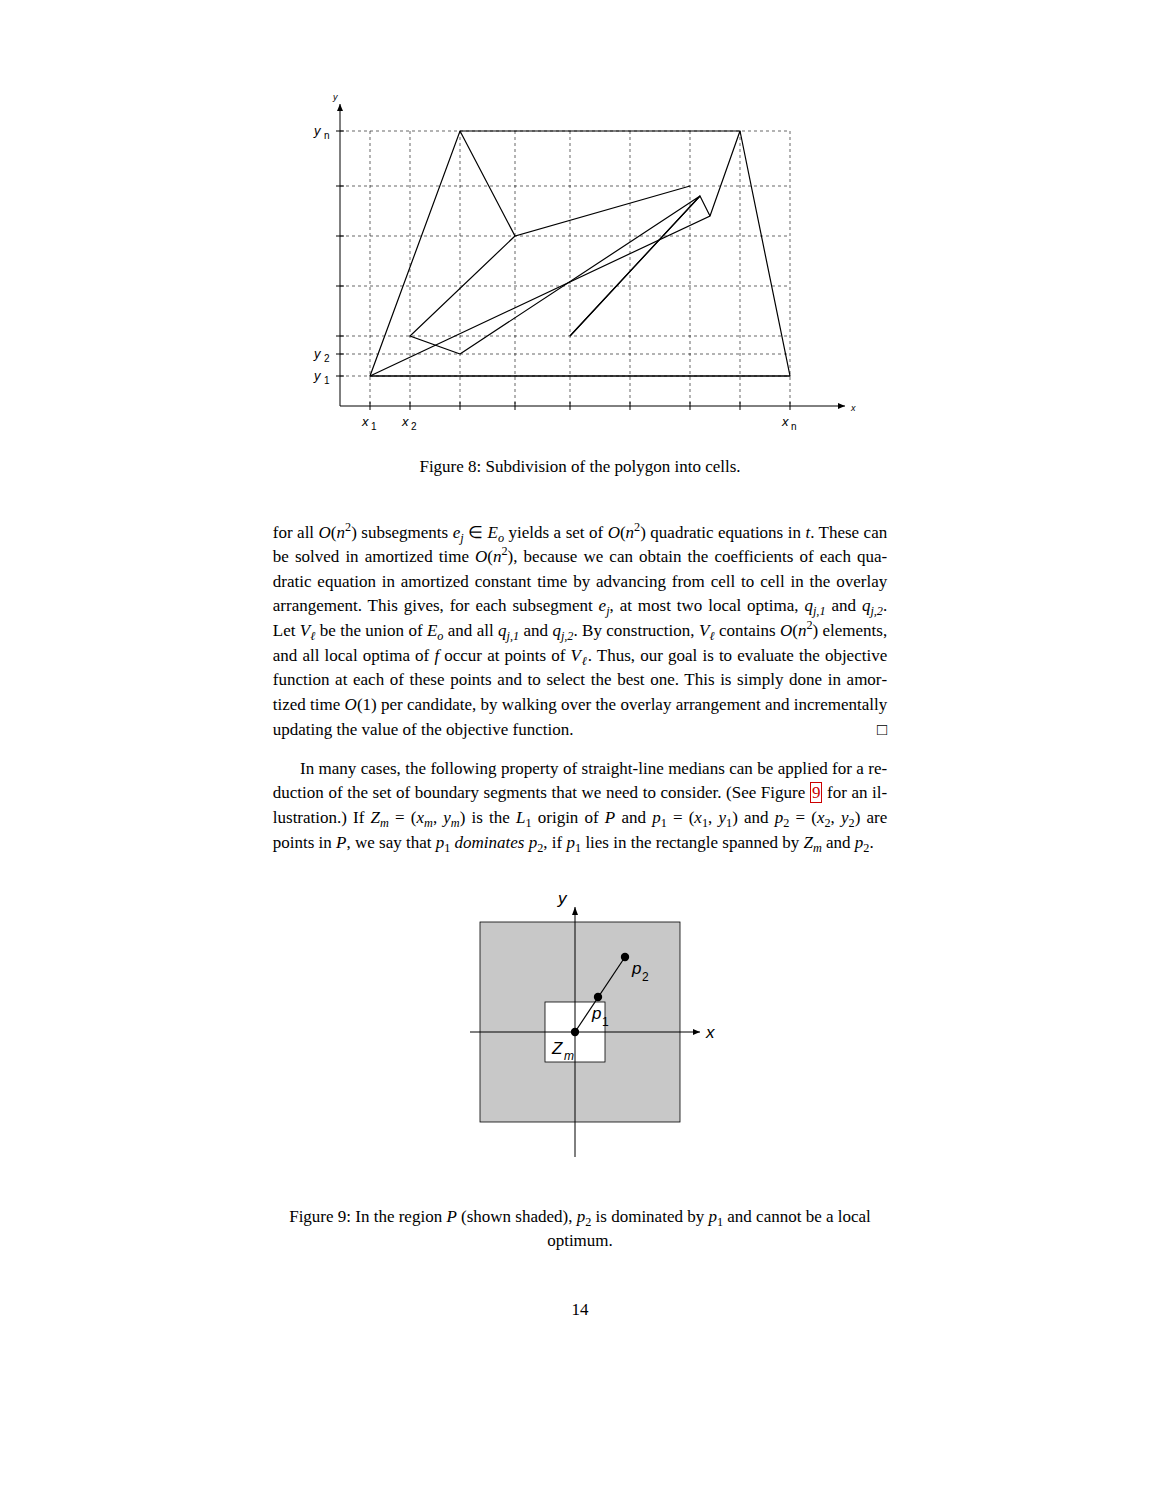x y y n y 2 y 1 x 1 x 2 x n
Figure 8: Subdivision of the polygon into cells.
for all O(n2) subsegments ej ∈ Eo yields a set of O(n2) quadratic equations in t. These can be solved in amortized time O(n2), because we can obtain the coefficients of each quadratic equation in amortized constant time by advancing from cell to cell in the overlay arrangement. This gives, for each subsegment ej, at most two local optima, qj,1 and qj,2. Let Vℓ be the union of Eo and all qj,1 and qj,2. By construction, Vℓ contains O(n2) elements, and all local optima of f occur at points of Vℓ. Thus, our goal is to evaluate the objective function at each of these points and to select the best one. This is simply done in amortized time O(1) per candidate, by walking over the overlay arrangement and incrementally updating the value of the objective function.□
In many cases, the following property of straight-line medians can be applied for a reduction of the set of boundary segments that we need to consider. (See Figure 9 for an illustration.) If Zm = (xm, ym) is the L1 origin of P and p1 = (x1, y1) and p2 = (x2, y2) are points in P, we say that p1 dominates p2, if p1 lies in the rectangle spanned by Zm and p2.
y x p 2 p 1 Z m
Figure 9: In the region P (shown shaded), p2 is dominated by p1 and cannot be a local optimum.
14